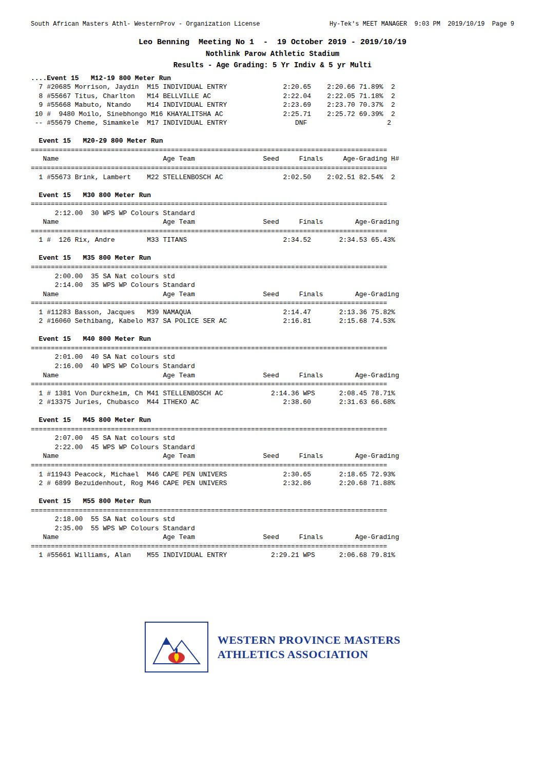South African Masters Athl- WesternProv - Organization License
Hy-Tek's MEET MANAGER 9:03 PM 2019/10/19 Page 9
Leo Benning Meeting No 1 - 19 October 2019 - 2019/10/19
Nothlink Parow Athletic Stadium
Results - Age Grading: 5 Yr Indiv & 5 yr Multi
....Event 15   M12-19 800 Meter Run
  7 #20685 Morrison, Jaydin  M15 INDIVIDUAL ENTRY              2:20.65    2:20.66 71.89%  2
  8 #55667 Titus, Charlton   M14 BELLVILLE AC                  2:22.04    2:22.05 71.18%  2
  9 #55668 Mabuto, Ntando    M14 INDIVIDUAL ENTRY              2:23.69    2:23.70 70.37%  2
 10 #  9480 Moilo, Sinebhongo M16 KHAYALITSHA AC               2:25.71    2:25.72 69.39%  2
 -- #55679 Cheme, Simamkele  M17 INDIVIDUAL ENTRY                 DNF                    2

  Event 15   M20-29 800 Meter Run
=========================================================================================
   Name                          Age Team                 Seed     Finals     Age-Grading H#
=========================================================================================
  1 #55673 Brink, Lambert    M22 STELLENBOSCH AC               2:02.50    2:02.51 82.54%  2

  Event 15   M30 800 Meter Run
=========================================================================================
      2:12.00  30 WPS WP Colours Standard
   Name                          Age Team                 Seed     Finals        Age-Grading
=========================================================================================
  1 #  126 Rix, Andre        M33 TITANS                        2:34.52       2:34.53 65.43%

  Event 15   M35 800 Meter Run
=========================================================================================
      2:00.00  35 SA Nat colours std
      2:14.00  35 WPS WP Colours Standard
   Name                          Age Team                 Seed     Finals        Age-Grading
=========================================================================================
  1 #11283 Basson, Jacques   M39 NAMAQUA                       2:14.47       2:13.36 75.82%
  2 #16060 Sethibang, Kabelo M37 SA POLICE SER AC              2:16.81       2:15.68 74.53%

  Event 15   M40 800 Meter Run
=========================================================================================
      2:01.00  40 SA Nat colours std
      2:16.00  40 WPS WP Colours Standard
   Name                          Age Team                 Seed     Finals        Age-Grading
=========================================================================================
  1 # 1381 Von Durckheim, Ch M41 STELLENBOSCH AC            2:14.36 WPS      2:08.45 78.71%
  2 #13375 Juries, Chubasco  M44 ITHEKO AC                     2:38.60       2:31.63 66.68%

  Event 15   M45 800 Meter Run
=========================================================================================
      2:07.00  45 SA Nat colours std
      2:22.00  45 WPS WP Colours Standard
   Name                          Age Team                 Seed     Finals        Age-Grading
=========================================================================================
  1 #11943 Peacock, Michael  M46 CAPE PEN UNIVERS              2:30.65       2:18.65 72.93%
  2 # 6899 Bezuidenhout, Rog M46 CAPE PEN UNIVERS              2:32.86       2:20.68 71.88%

  Event 15   M55 800 Meter Run
=========================================================================================
      2:18.00  55 SA Nat colours std
      2:35.00  55 WPS WP Colours Standard
   Name                          Age Team                 Seed     Finals        Age-Grading
=========================================================================================
  1 #55661 Williams, Alan    M55 INDIVIDUAL ENTRY           2:29.21 WPS      2:06.68 79.81%
WESTERN PROVINCE MASTERS
ATHLETICS ASSOCIATION